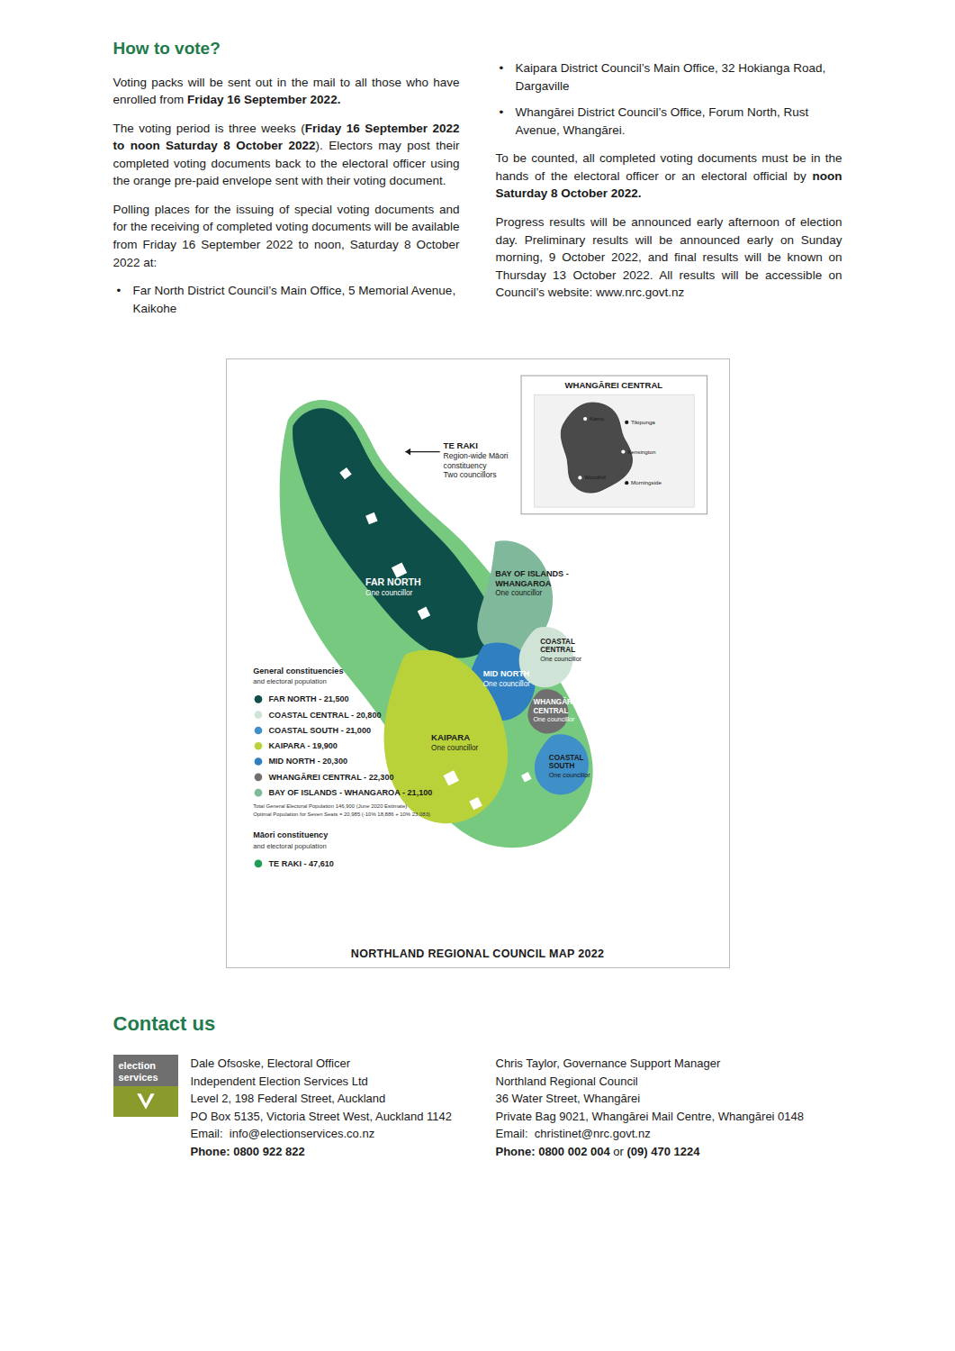How to vote?
Voting packs will be sent out in the mail to all those who have enrolled from Friday 16 September 2022.
The voting period is three weeks (Friday 16 September 2022 to noon Saturday 8 October 2022). Electors may post their completed voting documents back to the electoral officer using the orange pre-paid envelope sent with their voting document.
Polling places for the issuing of special voting documents and for the receiving of completed voting documents will be available from Friday 16 September 2022 to noon, Saturday 8 October 2022 at:
Far North District Council’s Main Office, 5 Memorial Avenue, Kaikohe
Kaipara District Council’s Main Office, 32 Hokianga Road, Dargaville
Whangārei District Council’s Office, Forum North, Rust Avenue, Whangārei.
To be counted, all completed voting documents must be in the hands of the electoral officer or an electoral official by noon Saturday 8 October 2022.
Progress results will be announced early afternoon of election day. Preliminary results will be announced early on Sunday morning, 9 October 2022, and final results will be known on Thursday 13 October 2022. All results will be accessible on Council’s website: www.nrc.govt.nz
WHANGĀREI CENTRAL Kamo Tikipunga Kensington Woodhill Morningside TE RAKI Region-wide Māori constituency Two councillors FAR NORTH One councillor BAY OF ISLANDS - WHANGAROA One councillor MID NORTH One councillor COASTAL CENTRAL One councillor WHANGĀREI CENTRAL One councillor COASTAL SOUTH One councillor KAIPARA One councillor General constituencies and electoral population FAR NORTH - 21,500 COASTAL CENTRAL - 20,800 COASTAL SOUTH - 21,000 KAIPARA - 19,900 MID NORTH - 20,300 WHANGĀREI CENTRAL - 22,300 BAY OF ISLANDS - WHANGAROA - 21,100 Total General Electoral Population 146,900 (June 2020 Estimate) Optimal Population for Seven Seats = 20,985 (-10% 18,886 + 10% 23,083) Māori constituency and electoral population TE RAKI - 47,610
NORTHLAND REGIONAL COUNCIL MAP 2022
Contact us
election
services
Dale Ofsoske, Electoral Officer
Independent Election Services Ltd
Level 2, 198 Federal Street, Auckland
PO Box 5135, Victoria Street West, Auckland 1142
Email: info@electionservices.co.nz
Phone: 0800 922 822
Chris Taylor, Governance Support Manager
Northland Regional Council
36 Water Street, Whangārei
Private Bag 9021, Whangārei Mail Centre, Whangārei 0148
Email: christinet@nrc.govt.nz
Phone: 0800 002 004 or (09) 470 1224